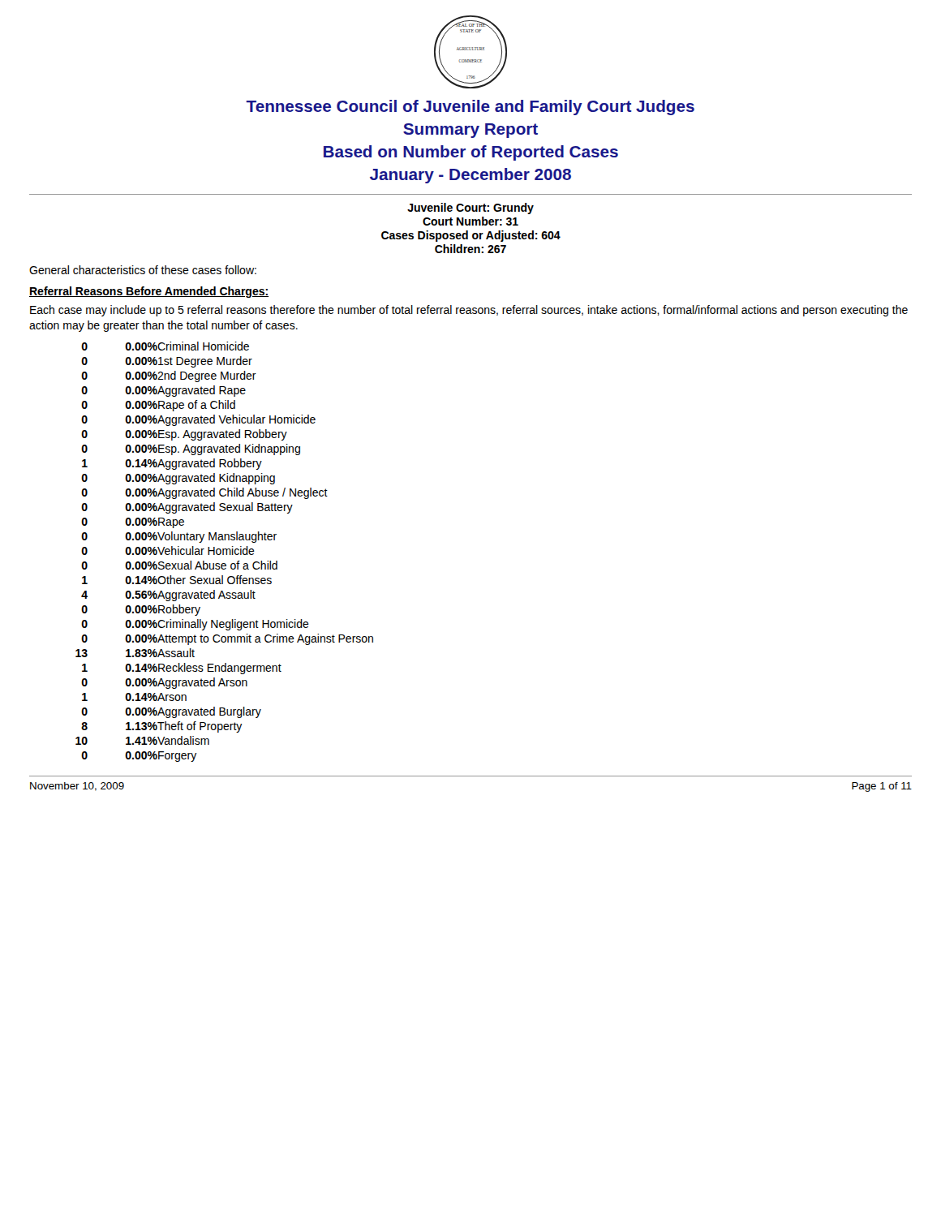Tennessee Council of Juvenile and Family Court Judges
Summary Report
Based on Number of Reported Cases
January - December 2008
Juvenile Court: Grundy
Court Number: 31
Cases Disposed or Adjusted: 604
Children: 267
General characteristics of these cases follow:
Referral Reasons Before Amended Charges:
Each case may include up to 5 referral reasons therefore the number of total referral reasons, referral sources, intake actions, formal/informal actions and person executing the action may be greater than the total number of cases.
| 0 | 0.00% | Criminal Homicide |
| 0 | 0.00% | 1st Degree Murder |
| 0 | 0.00% | 2nd Degree Murder |
| 0 | 0.00% | Aggravated Rape |
| 0 | 0.00% | Rape of a Child |
| 0 | 0.00% | Aggravated Vehicular Homicide |
| 0 | 0.00% | Esp. Aggravated Robbery |
| 0 | 0.00% | Esp. Aggravated Kidnapping |
| 1 | 0.14% | Aggravated Robbery |
| 0 | 0.00% | Aggravated Kidnapping |
| 0 | 0.00% | Aggravated Child Abuse / Neglect |
| 0 | 0.00% | Aggravated Sexual Battery |
| 0 | 0.00% | Rape |
| 0 | 0.00% | Voluntary Manslaughter |
| 0 | 0.00% | Vehicular Homicide |
| 0 | 0.00% | Sexual Abuse of a Child |
| 1 | 0.14% | Other Sexual Offenses |
| 4 | 0.56% | Aggravated Assault |
| 0 | 0.00% | Robbery |
| 0 | 0.00% | Criminally Negligent Homicide |
| 0 | 0.00% | Attempt to Commit a Crime Against Person |
| 13 | 1.83% | Assault |
| 1 | 0.14% | Reckless Endangerment |
| 0 | 0.00% | Aggravated Arson |
| 1 | 0.14% | Arson |
| 0 | 0.00% | Aggravated Burglary |
| 8 | 1.13% | Theft of Property |
| 10 | 1.41% | Vandalism |
| 0 | 0.00% | Forgery |
November 10, 2009
Page 1 of 11